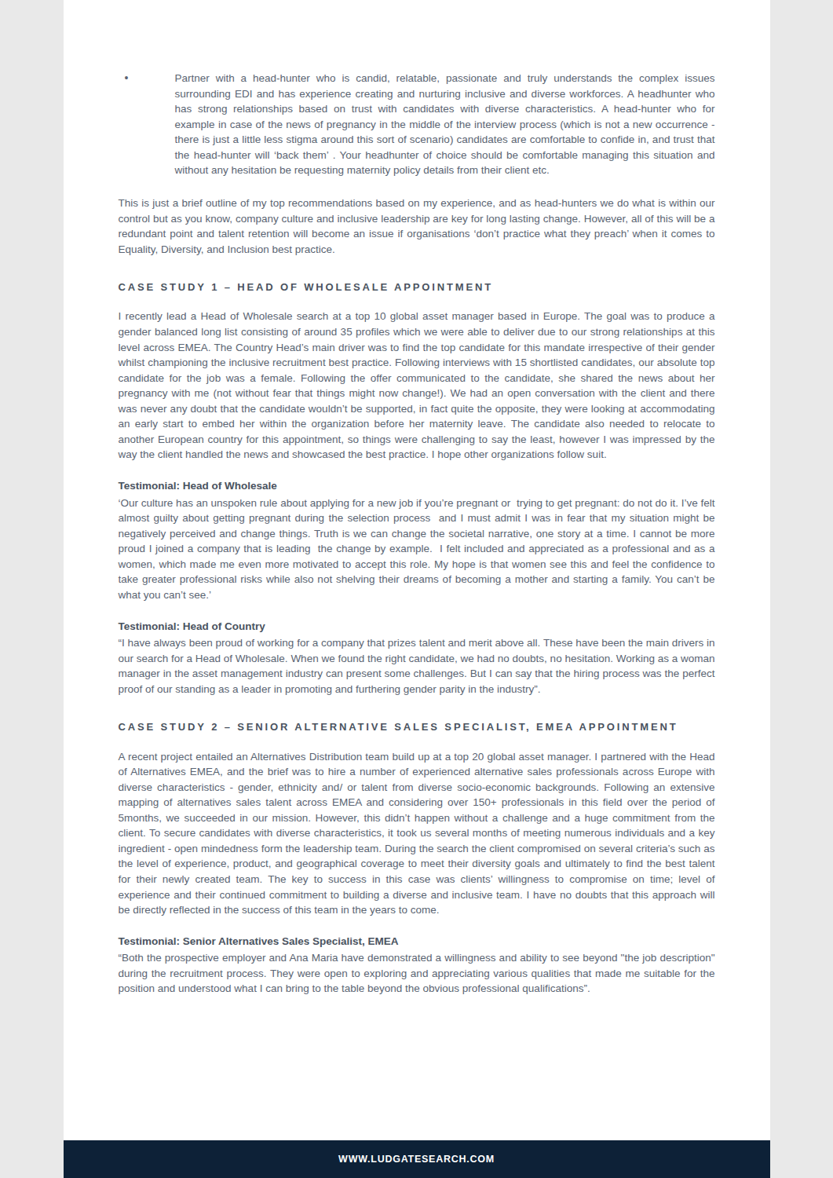Partner with a head-hunter who is candid, relatable, passionate and truly understands the complex issues surrounding EDI and has experience creating and nurturing inclusive and diverse workforces. A headhunter who has strong relationships based on trust with candidates with diverse characteristics. A head-hunter who for example in case of the news of pregnancy in the middle of the interview process (which is not a new occurrence - there is just a little less stigma around this sort of scenario) candidates are comfortable to confide in, and trust that the head-hunter will ‘back them’ . Your headhunter of choice should be comfortable managing this situation and without any hesitation be requesting maternity policy details from their client etc.
This is just a brief outline of my top recommendations based on my experience, and as head-hunters we do what is within our control but as you know, company culture and inclusive leadership are key for long lasting change. However, all of this will be a redundant point and talent retention will become an issue if organisations ‘don’t practice what they preach’ when it comes to Equality, Diversity, and Inclusion best practice.
Case Study 1 – Head of Wholesale Appointment
I recently lead a Head of Wholesale search at a top 10 global asset manager based in Europe. The goal was to produce a gender balanced long list consisting of around 35 profiles which we were able to deliver due to our strong relationships at this level across EMEA. The Country Head’s main driver was to find the top candidate for this mandate irrespective of their gender whilst championing the inclusive recruitment best practice. Following interviews with 15 shortlisted candidates, our absolute top candidate for the job was a female. Following the offer communicated to the candidate, she shared the news about her pregnancy with me (not without fear that things might now change!). We had an open conversation with the client and there was never any doubt that the candidate wouldn’t be supported, in fact quite the opposite, they were looking at accommodating an early start to embed her within the organization before her maternity leave. The candidate also needed to relocate to another European country for this appointment, so things were challenging to say the least, however I was impressed by the way the client handled the news and showcased the best practice. I hope other organizations follow suit.
Testimonial: Head of Wholesale
‘Our culture has an unspoken rule about applying for a new job if you’re pregnant or trying to get pregnant: do not do it. I’ve felt almost guilty about getting pregnant during the selection process and I must admit I was in fear that my situation might be negatively perceived and change things. Truth is we can change the societal narrative, one story at a time. I cannot be more proud I joined a company that is leading the change by example. I felt included and appreciated as a professional and as a women, which made me even more motivated to accept this role. My hope is that women see this and feel the confidence to take greater professional risks while also not shelving their dreams of becoming a mother and starting a family. You can’t be what you can’t see.’
Testimonial: Head of Country
“I have always been proud of working for a company that prizes talent and merit above all. These have been the main drivers in our search for a Head of Wholesale. When we found the right candidate, we had no doubts, no hesitation. Working as a woman manager in the asset management industry can present some challenges. But I can say that the hiring process was the perfect proof of our standing as a leader in promoting and furthering gender parity in the industry”.
Case Study 2 – Senior Alternative Sales Specialist, EMEA Appointment
A recent project entailed an Alternatives Distribution team build up at a top 20 global asset manager. I partnered with the Head of Alternatives EMEA, and the brief was to hire a number of experienced alternative sales professionals across Europe with diverse characteristics - gender, ethnicity and/ or talent from diverse socio-economic backgrounds. Following an extensive mapping of alternatives sales talent across EMEA and considering over 150+ professionals in this field over the period of 5months, we succeeded in our mission. However, this didn’t happen without a challenge and a huge commitment from the client. To secure candidates with diverse characteristics, it took us several months of meeting numerous individuals and a key ingredient - open mindedness form the leadership team. During the search the client compromised on several criteria’s such as the level of experience, product, and geographical coverage to meet their diversity goals and ultimately to find the best talent for their newly created team. The key to success in this case was clients’ willingness to compromise on time; level of experience and their continued commitment to building a diverse and inclusive team. I have no doubts that this approach will be directly reflected in the success of this team in the years to come.
Testimonial: Senior Alternatives Sales Specialist, EMEA
“Both the prospective employer and Ana Maria have demonstrated a willingness and ability to see beyond "the job description" during the recruitment process. They were open to exploring and appreciating various qualities that made me suitable for the position and understood what I can bring to the table beyond the obvious professional qualifications”.
WWW.LUDGATESEARCH.COM